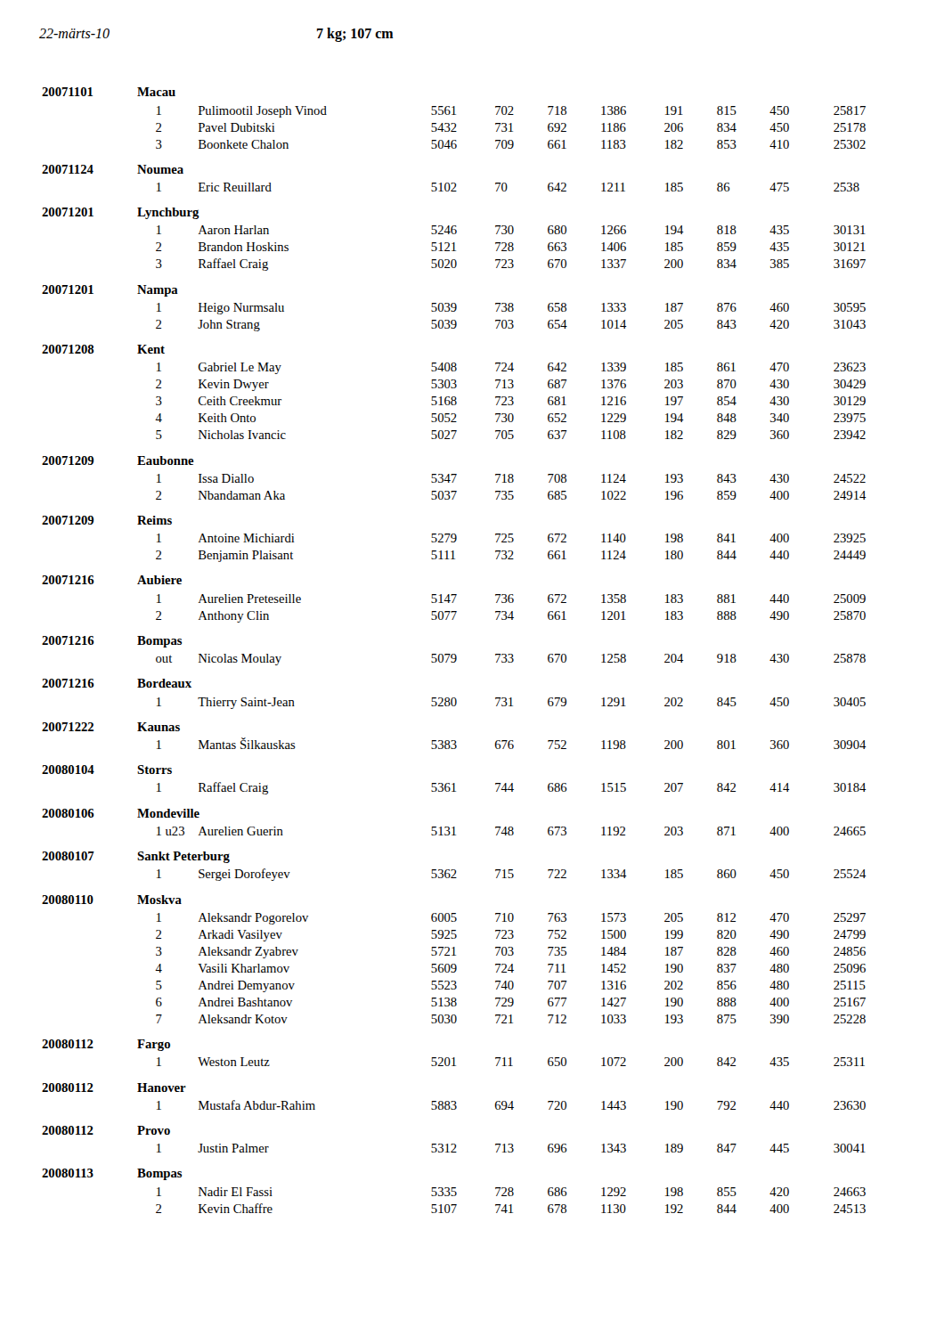22-märts-10 7 kg; 107 cm
| 20071101 | Macau |
| | 1 | Pulimootil Joseph Vinod | 5561 | 702 | 718 | 1386 | 191 | 815 | 450 | 25817 |
| | 2 | Pavel Dubitski | 5432 | 731 | 692 | 1186 | 206 | 834 | 450 | 25178 |
| | 3 | Boonkete Chalon | 5046 | 709 | 661 | 1183 | 182 | 853 | 410 | 25302 |
| 20071124 | Noumea |
| | 1 | Eric Reuillard | 5102 | 70 | 642 | 1211 | 185 | 86 | 475 | 2538 |
| 20071201 | Lynchburg |
| | 1 | Aaron Harlan | 5246 | 730 | 680 | 1266 | 194 | 818 | 435 | 30131 |
| | 2 | Brandon Hoskins | 5121 | 728 | 663 | 1406 | 185 | 859 | 435 | 30121 |
| | 3 | Raffael Craig | 5020 | 723 | 670 | 1337 | 200 | 834 | 385 | 31697 |
| 20071201 | Nampa |
| | 1 | Heigo Nurmsalu | 5039 | 738 | 658 | 1333 | 187 | 876 | 460 | 30595 |
| | 2 | John Strang | 5039 | 703 | 654 | 1014 | 205 | 843 | 420 | 31043 |
| 20071208 | Kent |
| | 1 | Gabriel Le May | 5408 | 724 | 642 | 1339 | 185 | 861 | 470 | 23623 |
| | 2 | Kevin Dwyer | 5303 | 713 | 687 | 1376 | 203 | 870 | 430 | 30429 |
| | 3 | Ceith Creekmur | 5168 | 723 | 681 | 1216 | 197 | 854 | 430 | 30129 |
| | 4 | Keith Onto | 5052 | 730 | 652 | 1229 | 194 | 848 | 340 | 23975 |
| | 5 | Nicholas Ivancic | 5027 | 705 | 637 | 1108 | 182 | 829 | 360 | 23942 |
| 20071209 | Eaubonne |
| | 1 | Issa Diallo | 5347 | 718 | 708 | 1124 | 193 | 843 | 430 | 24522 |
| | 2 | Nbandaman Aka | 5037 | 735 | 685 | 1022 | 196 | 859 | 400 | 24914 |
| 20071209 | Reims |
| | 1 | Antoine Michiardi | 5279 | 725 | 672 | 1140 | 198 | 841 | 400 | 23925 |
| | 2 | Benjamin Plaisant | 5111 | 732 | 661 | 1124 | 180 | 844 | 440 | 24449 |
| 20071216 | Aubiere |
| | 1 | Aurelien Preteseille | 5147 | 736 | 672 | 1358 | 183 | 881 | 440 | 25009 |
| | 2 | Anthony Clin | 5077 | 734 | 661 | 1201 | 183 | 888 | 490 | 25870 |
| 20071216 | Bompas |
| | out | Nicolas Moulay | 5079 | 733 | 670 | 1258 | 204 | 918 | 430 | 25878 |
| 20071216 | Bordeaux |
| | 1 | Thierry Saint-Jean | 5280 | 731 | 679 | 1291 | 202 | 845 | 450 | 30405 |
| 20071222 | Kaunas |
| | 1 | Mantas Šilkauskas | 5383 | 676 | 752 | 1198 | 200 | 801 | 360 | 30904 |
| 20080104 | Storrs |
| | 1 | Raffael Craig | 5361 | 744 | 686 | 1515 | 207 | 842 | 414 | 30184 |
| 20080106 | Mondeville |
| | 1 u23 | Aurelien Guerin | 5131 | 748 | 673 | 1192 | 203 | 871 | 400 | 24665 |
| 20080107 | Sankt Peterburg |
| | 1 | Sergei Dorofeyev | 5362 | 715 | 722 | 1334 | 185 | 860 | 450 | 25524 |
| 20080110 | Moskva |
| | 1 | Aleksandr Pogorelov | 6005 | 710 | 763 | 1573 | 205 | 812 | 470 | 25297 |
| | 2 | Arkadi Vasilyev | 5925 | 723 | 752 | 1500 | 199 | 820 | 490 | 24799 |
| | 3 | Aleksandr Zyabrev | 5721 | 703 | 735 | 1484 | 187 | 828 | 460 | 24856 |
| | 4 | Vasili Kharlamov | 5609 | 724 | 711 | 1452 | 190 | 837 | 480 | 25096 |
| | 5 | Andrei Demyanov | 5523 | 740 | 707 | 1316 | 202 | 856 | 480 | 25115 |
| | 6 | Andrei Bashtanov | 5138 | 729 | 677 | 1427 | 190 | 888 | 400 | 25167 |
| | 7 | Aleksandr Kotov | 5030 | 721 | 712 | 1033 | 193 | 875 | 390 | 25228 |
| 20080112 | Fargo |
| | 1 | Weston Leutz | 5201 | 711 | 650 | 1072 | 200 | 842 | 435 | 25311 |
| 20080112 | Hanover |
| | 1 | Mustafa Abdur-Rahim | 5883 | 694 | 720 | 1443 | 190 | 792 | 440 | 23630 |
| 20080112 | Provo |
| | 1 | Justin Palmer | 5312 | 713 | 696 | 1343 | 189 | 847 | 445 | 30041 |
| 20080113 | Bompas |
| | 1 | Nadir El Fassi | 5335 | 728 | 686 | 1292 | 198 | 855 | 420 | 24663 |
| | 2 | Kevin Chaffre | 5107 | 741 | 678 | 1130 | 192 | 844 | 400 | 24513 |